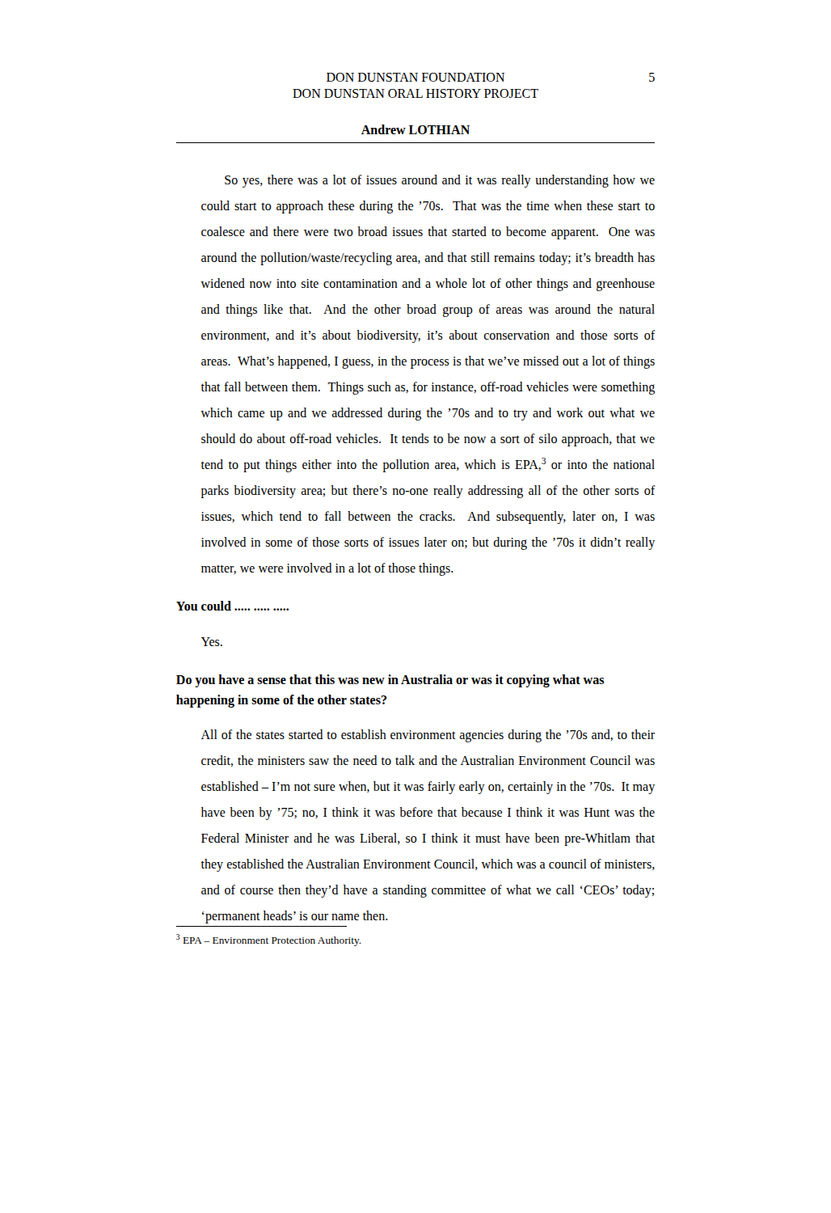5
DON DUNSTAN FOUNDATION
DON DUNSTAN ORAL HISTORY PROJECT
Andrew LOTHIAN
So yes, there was a lot of issues around and it was really understanding how we could start to approach these during the ’70s. That was the time when these start to coalesce and there were two broad issues that started to become apparent. One was around the pollution/waste/recycling area, and that still remains today; it’s breadth has widened now into site contamination and a whole lot of other things and greenhouse and things like that. And the other broad group of areas was around the natural environment, and it’s about biodiversity, it’s about conservation and those sorts of areas. What’s happened, I guess, in the process is that we’ve missed out a lot of things that fall between them. Things such as, for instance, off-road vehicles were something which came up and we addressed during the ’70s and to try and work out what we should do about off-road vehicles. It tends to be now a sort of silo approach, that we tend to put things either into the pollution area, which is EPA,3 or into the national parks biodiversity area; but there’s no-one really addressing all of the other sorts of issues, which tend to fall between the cracks. And subsequently, later on, I was involved in some of those sorts of issues later on; but during the ’70s it didn’t really matter, we were involved in a lot of those things.
You could ..... ..... .....
Yes.
Do you have a sense that this was new in Australia or was it copying what was happening in some of the other states?
All of the states started to establish environment agencies during the ’70s and, to their credit, the ministers saw the need to talk and the Australian Environment Council was established – I’m not sure when, but it was fairly early on, certainly in the ’70s. It may have been by ’75; no, I think it was before that because I think it was Hunt was the Federal Minister and he was Liberal, so I think it must have been pre-Whitlam that they established the Australian Environment Council, which was a council of ministers, and of course then they’d have a standing committee of what we call ‘CEOs’ today; ‘permanent heads’ is our name then.
3 EPA – Environment Protection Authority.